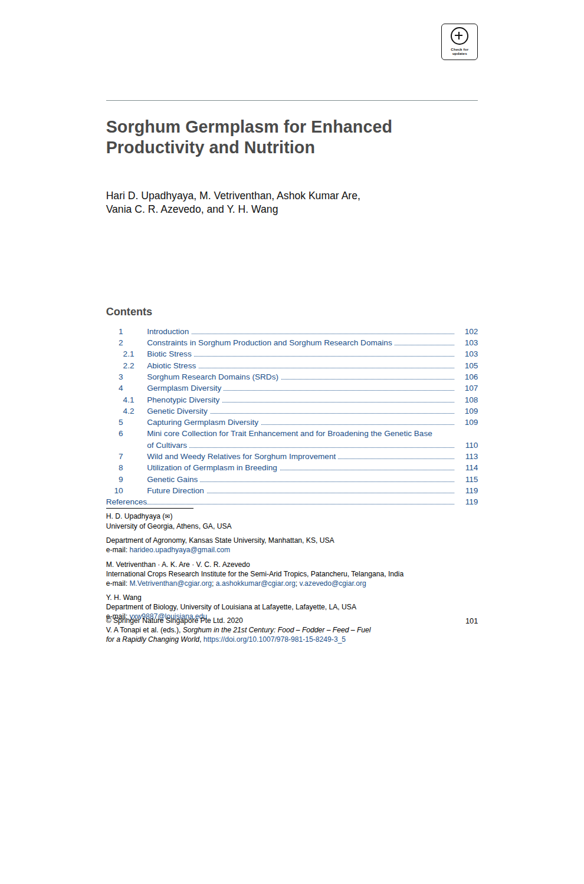Check for
updates
Sorghum Germplasm for Enhanced
Productivity and Nutrition
Hari D. Upadhyaya, M. Vetriventhan, Ashok Kumar Are,
Vania C. R. Azevedo, and Y. H. Wang
Contents
| 1 | | Introduction | 102 |
| 2 | | Constraints in Sorghum Production and Sorghum Research Domains | 103 |
| | 2.1 | Biotic Stress | 103 |
| | 2.2 | Abiotic Stress | 105 |
| 3 | | Sorghum Research Domains (SRDs) | 106 |
| 4 | | Germplasm Diversity | 107 |
| | 4.1 | Phenotypic Diversity | 108 |
| | 4.2 | Genetic Diversity | 109 |
| 5 | | Capturing Germplasm Diversity | 109 |
| 6 | | Mini core Collection for Trait Enhancement and for Broadening the Genetic Base of Cultivars | 110 |
| 7 | | Wild and Weedy Relatives for Sorghum Improvement | 113 |
| 8 | | Utilization of Germplasm in Breeding | 114 |
| 9 | | Genetic Gains | 115 |
| 10 | | Future Direction | 119 |
| References | | 119 |
H. D. Upadhyaya (✉)
University of Georgia, Athens, GA, USA
Department of Agronomy, Kansas State University, Manhattan, KS, USA
e-mail: harideo.upadhyaya@gmail.com
M. Vetriventhan · A. K. Are · V. C. R. Azevedo
International Crops Research Institute for the Semi-Arid Tropics, Patancheru, Telangana, India
e-mail: M.Vetriventhan@cgiar.org; a.ashokkumar@cgiar.org; v.azevedo@cgiar.org
Y. H. Wang
Department of Biology, University of Louisiana at Lafayette, Lafayette, LA, USA
e-mail: yxw9887@louisiana.edu
101 © Springer Nature Singapore Pte Ltd. 2020
V. A Tonapi et al. (eds.), Sorghum in the 21st Century: Food – Fodder – Feed – Fuel
for a Rapidly Changing World, https://doi.org/10.1007/978-981-15-8249-3_5